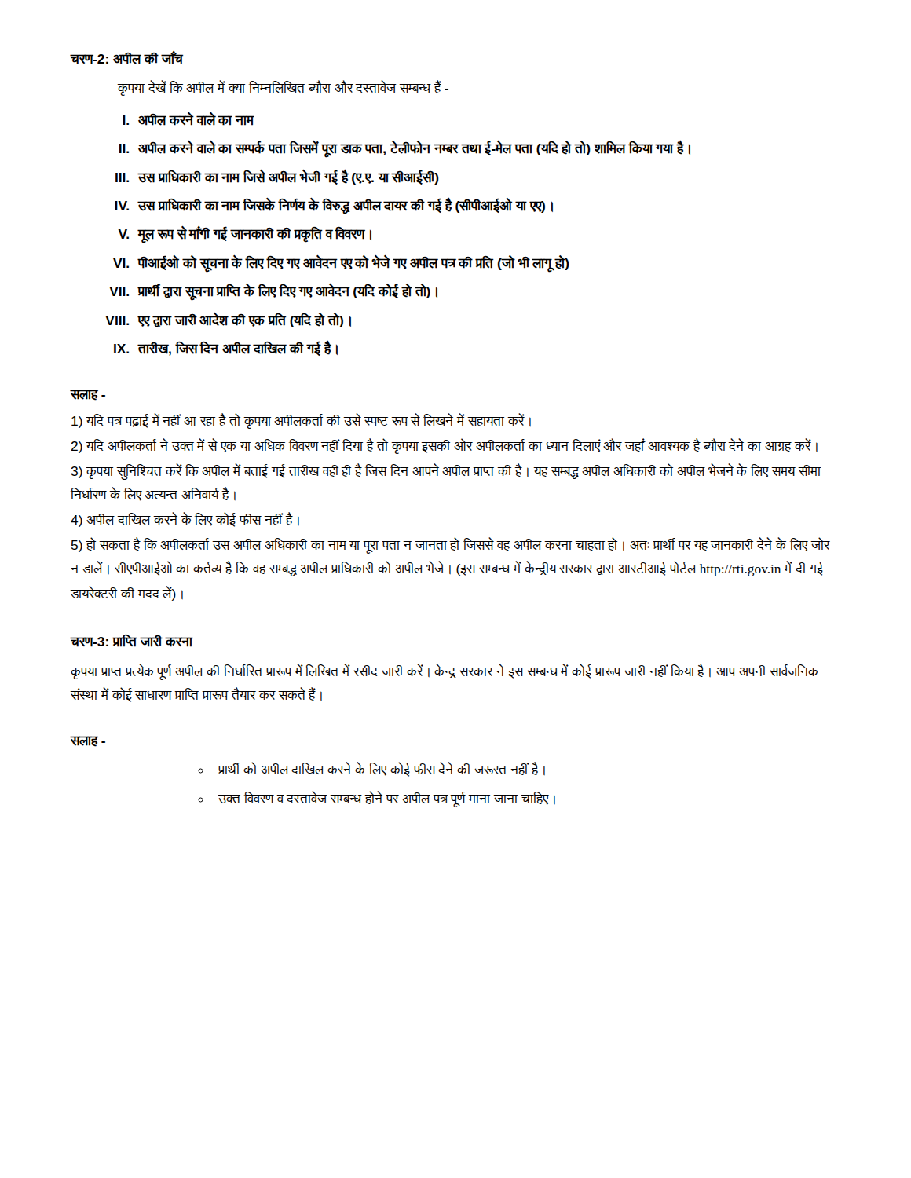चरण-2: अपील की जाँच
कृपया देखें कि अपील में क्या निम्नलिखित ब्यौरा और दस्तावेज सम्बन्ध हैं -
अपील करने वाले का नाम
अपील करने वाले का सम्पर्क पता जिसमें पूरा डाक पता, टेलीफोन नम्बर तथा ई-मेल पता (यदि हो तो) शामिल किया गया है।
उस प्राधिकारी का नाम जिसे अपील भेजी गई है (ए.ए. या सीआईसी)
उस प्राधिकारी का नाम जिसके निर्णय के विरुद्ध अपील दायर की गई है (सीपीआईओ या एए)।
मूल रूप से माँगी गई जानकारी की प्रकृति व विवरण।
पीआईओ को सूचना के लिए दिए गए आवेदन एए को भेजे गए अपील पत्र की प्रति (जो भी लागू हो)
प्रार्थी द्वारा सूचना प्राप्ति के लिए दिए गए आवेदन (यदि कोई हो तो)।
एए द्वारा जारी आदेश की एक प्रति (यदि हो तो)।
तारीख, जिस दिन अपील दाखिल की गई है।
सलाह -
1) यदि पत्र पढ़ाई में नहीं आ रहा है तो कृपया अपीलकर्ता की उसे स्पष्ट रूप से लिखने में सहायता करें।
2) यदि अपीलकर्ता ने उक्त में से एक या अधिक विवरण नहीं दिया है तो कृपया इसकी ओर अपीलकर्ता का ध्यान दिलाएं और जहाँ आवश्यक है ब्यौरा देने का आग्रह करें।
3) कृपया सुनिश्चित करें कि अपील में बताई गई तारीख वही ही है जिस दिन आपने अपील प्राप्त की है। यह सम्बद्ध अपील अधिकारी को अपील भेजने के लिए समय सीमा निर्धारण के लिए अत्यन्त अनिवार्य है।
4) अपील दाखिल करने के लिए कोई फीस नहीं है।
5) हो सकता है कि अपीलकर्ता उस अपील अधिकारी का नाम या पूरा पता न जानता हो जिससे वह अपील करना चाहता हो। अतः प्रार्थी पर यह जानकारी देने के लिए जोर न डालें। सीएपीआईओ का कर्तव्य है कि वह सम्बद्ध अपील प्राधिकारी को अपील भेजे। (इस सम्बन्ध में केन्द्रीय सरकार द्वारा आरटीआई पोर्टल http://rti.gov.in में दी गई डायरेक्टरी की मदद लें)।
चरण-3: प्राप्ति जारी करना
कृपया प्राप्त प्रत्येक पूर्ण अपील की निर्धारित प्रारूप में लिखित में रसीद जारी करें। केन्द्र सरकार ने इस सम्बन्ध में कोई प्रारूप जारी नहीं किया है। आप अपनी सार्वजनिक संस्था में कोई साधारण प्राप्ति प्रारूप तैयार कर सकते हैं।
सलाह -
प्रार्थी को अपील दाखिल करने के लिए कोई फीस देने की जरूरत नहीं है।
उक्त विवरण व दस्तावेज सम्बन्ध होने पर अपील पत्र पूर्ण माना जाना चाहिए।